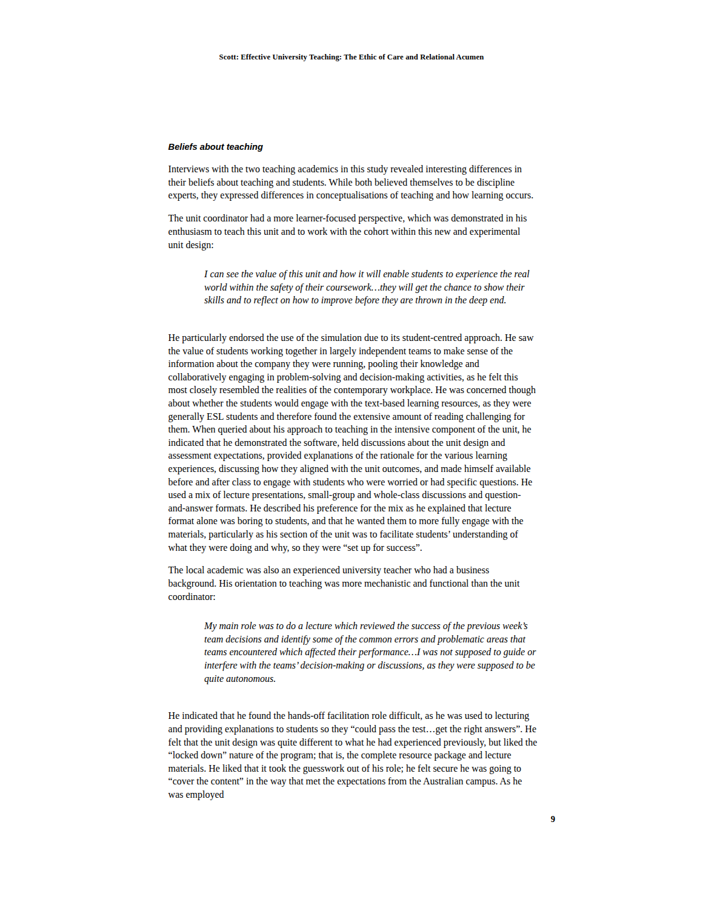Scott: Effective University Teaching: The Ethic of Care and Relational Acumen
Beliefs about teaching
Interviews with the two teaching academics in this study revealed interesting differences in their beliefs about teaching and students. While both believed themselves to be discipline experts, they expressed differences in conceptualisations of teaching and how learning occurs.
The unit coordinator had a more learner-focused perspective, which was demonstrated in his enthusiasm to teach this unit and to work with the cohort within this new and experimental unit design:
I can see the value of this unit and how it will enable students to experience the real world within the safety of their coursework…they will get the chance to show their skills and to reflect on how to improve before they are thrown in the deep end.
He particularly endorsed the use of the simulation due to its student-centred approach. He saw the value of students working together in largely independent teams to make sense of the information about the company they were running, pooling their knowledge and collaboratively engaging in problem-solving and decision-making activities, as he felt this most closely resembled the realities of the contemporary workplace. He was concerned though about whether the students would engage with the text-based learning resources, as they were generally ESL students and therefore found the extensive amount of reading challenging for them. When queried about his approach to teaching in the intensive component of the unit, he indicated that he demonstrated the software, held discussions about the unit design and assessment expectations, provided explanations of the rationale for the various learning experiences, discussing how they aligned with the unit outcomes, and made himself available before and after class to engage with students who were worried or had specific questions. He used a mix of lecture presentations, small-group and whole-class discussions and question-and-answer formats. He described his preference for the mix as he explained that lecture format alone was boring to students, and that he wanted them to more fully engage with the materials, particularly as his section of the unit was to facilitate students’ understanding of what they were doing and why, so they were “set up for success”.
The local academic was also an experienced university teacher who had a business background. His orientation to teaching was more mechanistic and functional than the unit coordinator:
My main role was to do a lecture which reviewed the success of the previous week’s team decisions and identify some of the common errors and problematic areas that teams encountered which affected their performance…I was not supposed to guide or interfere with the teams’ decision-making or discussions, as they were supposed to be quite autonomous.
He indicated that he found the hands-off facilitation role difficult, as he was used to lecturing and providing explanations to students so they “could pass the test…get the right answers”. He felt that the unit design was quite different to what he had experienced previously, but liked the “locked down” nature of the program; that is, the complete resource package and lecture materials. He liked that it took the guesswork out of his role; he felt secure he was going to “cover the content” in the way that met the expectations from the Australian campus. As he was employed
9